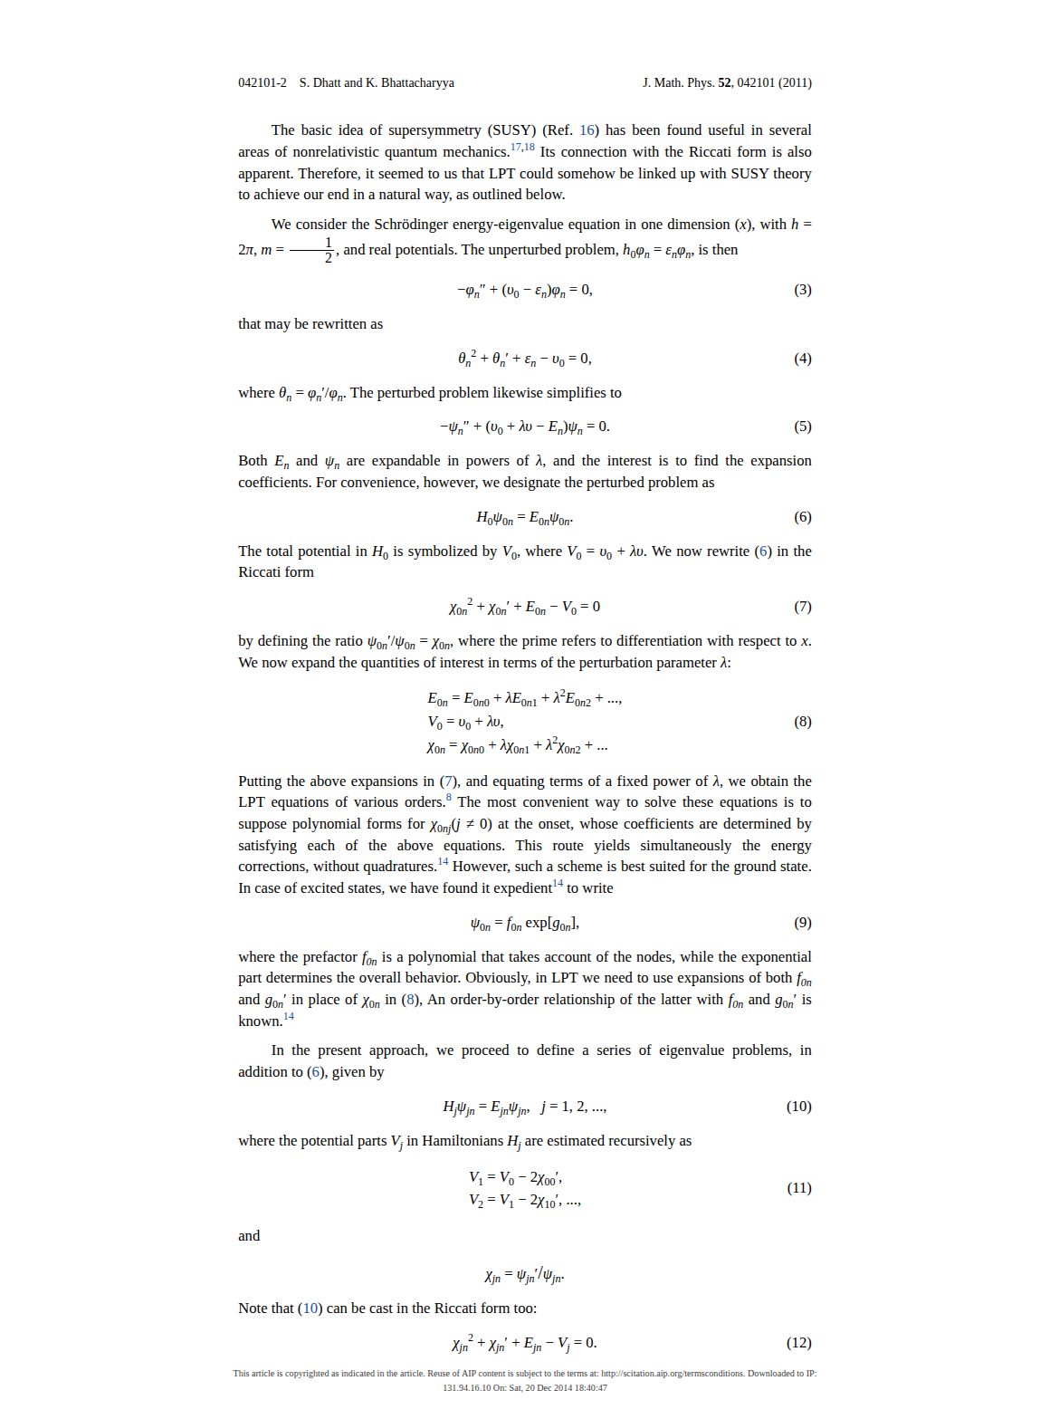042101-2 S. Dhatt and K. Bhattacharyya J. Math. Phys. 52, 042101 (2011)
The basic idea of supersymmetry (SUSY) (Ref. 16) has been found useful in several areas of nonrelativistic quantum mechanics.17,18 Its connection with the Riccati form is also apparent. Therefore, it seemed to us that LPT could somehow be linked up with SUSY theory to achieve our end in a natural way, as outlined below.
We consider the Schrödinger energy-eigenvalue equation in one dimension (x), with h = 2π, m = 12, and real potentials. The unperturbed problem, h0φn = εnφn, is then
−φn″ + (υ0 − εn)φn = 0,
(3)
that may be rewritten as
θn2 + θn′ + εn − υ0 = 0,
(4)
where θn = φn′/φn. The perturbed problem likewise simplifies to
−ψn″ + (υ0 + λυ − En)ψn = 0.
(5)
Both En and ψn are expandable in powers of λ, and the interest is to find the expansion coefficients. For convenience, however, we designate the perturbed problem as
H0ψ0n = E0nψ0n.
(6)
The total potential in H0 is symbolized by V0, where V0 = υ0 + λυ. We now rewrite (6) in the Riccati form
χ0n2 + χ0n′ + E0n − V0 = 0
(7)
by defining the ratio ψ0n′/ψ0n = χ0n, where the prime refers to differentiation with respect to x. We now expand the quantities of interest in terms of the perturbation parameter λ:
E0n = E0n0 + λE0n1 + λ2E0n2 + ...,
V0 = υ0 + λυ,
χ0n = χ0n0 + λχ0n1 + λ2χ0n2 + ...
(8)
Putting the above expansions in (7), and equating terms of a fixed power of λ, we obtain the LPT equations of various orders.8 The most convenient way to solve these equations is to suppose polynomial forms for χ0nj(j ≠ 0) at the onset, whose coefficients are determined by satisfying each of the above equations. This route yields simultaneously the energy corrections, without quadratures.14 However, such a scheme is best suited for the ground state. In case of excited states, we have found it expedient14 to write
ψ0n = f0n exp[g0n],
(9)
where the prefactor f0n is a polynomial that takes account of the nodes, while the exponential part determines the overall behavior. Obviously, in LPT we need to use expansions of both f0n and g0n′ in place of χ0n in (8), An order-by-order relationship of the latter with f0n and g0n′ is known.14
In the present approach, we proceed to define a series of eigenvalue problems, in addition to (6), given by
Hjψjn = Ejnψjn, j = 1, 2, ...,
(10)
where the potential parts Vj in Hamiltonians Hj are estimated recursively as
V1 = V0 − 2χ00′,
V2 = V1 − 2χ10′, ...,
(11)
and
χjn = ψjn′/ψjn.
Note that (10) can be cast in the Riccati form too:
χjn2 + χjn′ + Ejn − Vj = 0.
(12)
This article is copyrighted as indicated in the article. Reuse of AIP content is subject to the terms at: http://scitation.aip.org/termsconditions. Downloaded to IP:
131.94.16.10 On: Sat, 20 Dec 2014 18:40:47